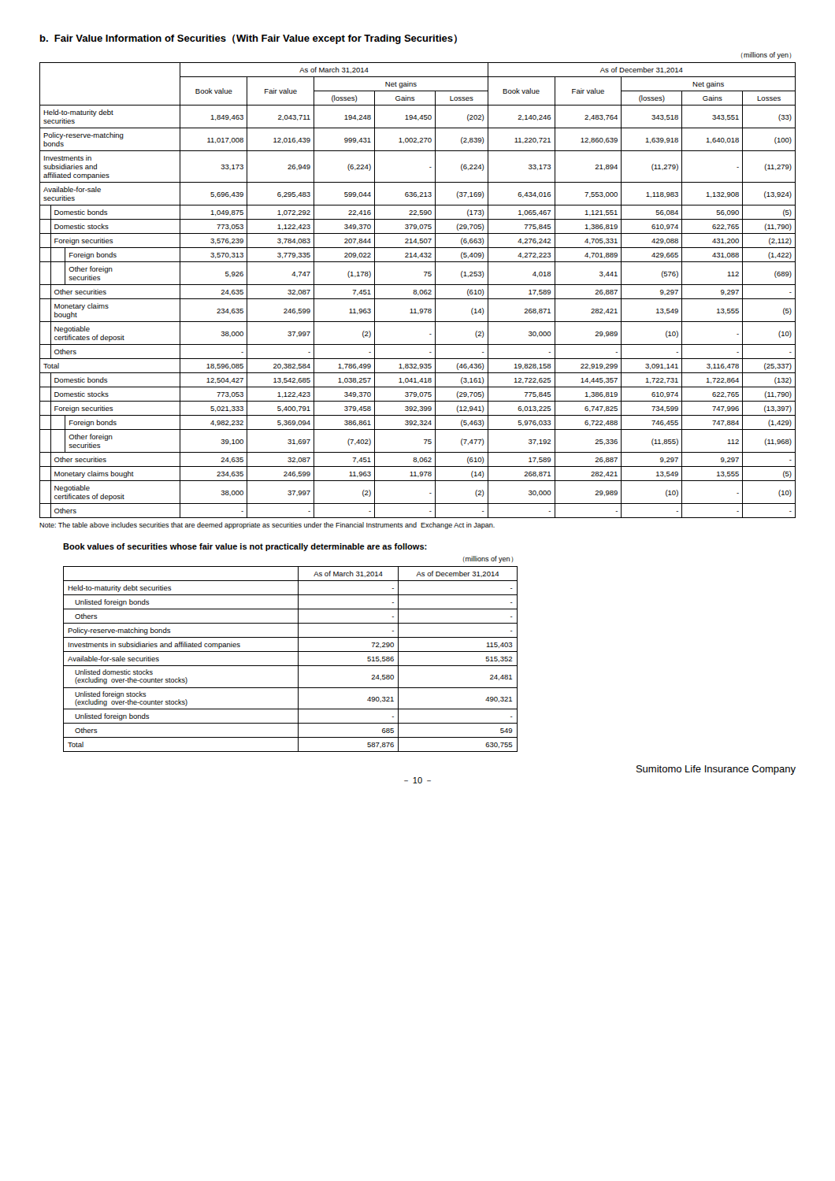b. Fair Value Information of Securities（With Fair Value except for Trading Securities）
（millions of yen）
| | As of March 31,2014 | As of December 31,2014 |
| --- | --- | --- |
| Book value | Fair value | Net gains | Book value | Fair value | Net gains |
| (losses) | Gains | Losses | (losses) | Gains | Losses |
| Held-to-maturity debt securities | 1,849,463 | 2,043,711 | 194,248 | 194,450 | (202) | 2,140,246 | 2,483,764 | 343,518 | 343,551 | (33) |
| Policy-reserve-matching bonds | 11,017,008 | 12,016,439 | 999,431 | 1,002,270 | (2,839) | 11,220,721 | 12,860,639 | 1,639,918 | 1,640,018 | (100) |
| Investments in subsidiaries and affiliated companies | 33,173 | 26,949 | (6,224) | - | (6,224) | 33,173 | 21,894 | (11,279) | - | (11,279) |
| Available-for-sale securities | 5,696,439 | 6,295,483 | 599,044 | 636,213 | (37,169) | 6,434,016 | 7,553,000 | 1,118,983 | 1,132,908 | (13,924) |
| | Domestic bonds | 1,049,875 | 1,072,292 | 22,416 | 22,590 | (173) | 1,065,467 | 1,121,551 | 56,084 | 56,090 | (5) |
| | Domestic stocks | 773,053 | 1,122,423 | 349,370 | 379,075 | (29,705) | 775,845 | 1,386,819 | 610,974 | 622,765 | (11,790) |
| | Foreign securities | 3,576,239 | 3,784,083 | 207,844 | 214,507 | (6,663) | 4,276,242 | 4,705,331 | 429,088 | 431,200 | (2,112) |
| | | Foreign bonds | 3,570,313 | 3,779,335 | 209,022 | 214,432 | (5,409) | 4,272,223 | 4,701,889 | 429,665 | 431,088 | (1,422) |
| | | Other foreign securities | 5,926 | 4,747 | (1,178) | 75 | (1,253) | 4,018 | 3,441 | (576) | 112 | (689) |
| | Other securities | 24,635 | 32,087 | 7,451 | 8,062 | (610) | 17,589 | 26,887 | 9,297 | 9,297 | - |
| | Monetary claims bought | 234,635 | 246,599 | 11,963 | 11,978 | (14) | 268,871 | 282,421 | 13,549 | 13,555 | (5) |
| | Negotiable certificates of deposit | 38,000 | 37,997 | (2) | - | (2) | 30,000 | 29,989 | (10) | - | (10) |
| | Others | - | - | - | - | - | - | - | - | - | - |
| Total | 18,596,085 | 20,382,584 | 1,786,499 | 1,832,935 | (46,436) | 19,828,158 | 22,919,299 | 3,091,141 | 3,116,478 | (25,337) |
| | Domestic bonds | 12,504,427 | 13,542,685 | 1,038,257 | 1,041,418 | (3,161) | 12,722,625 | 14,445,357 | 1,722,731 | 1,722,864 | (132) |
| | Domestic stocks | 773,053 | 1,122,423 | 349,370 | 379,075 | (29,705) | 775,845 | 1,386,819 | 610,974 | 622,765 | (11,790) |
| | Foreign securities | 5,021,333 | 5,400,791 | 379,458 | 392,399 | (12,941) | 6,013,225 | 6,747,825 | 734,599 | 747,996 | (13,397) |
| | | Foreign bonds | 4,982,232 | 5,369,094 | 386,861 | 392,324 | (5,463) | 5,976,033 | 6,722,488 | 746,455 | 747,884 | (1,429) |
| | | Other foreign securities | 39,100 | 31,697 | (7,402) | 75 | (7,477) | 37,192 | 25,336 | (11,855) | 112 | (11,968) |
| | Other securities | 24,635 | 32,087 | 7,451 | 8,062 | (610) | 17,589 | 26,887 | 9,297 | 9,297 | - |
| | Monetary claims bought | 234,635 | 246,599 | 11,963 | 11,978 | (14) | 268,871 | 282,421 | 13,549 | 13,555 | (5) |
| | Negotiable certificates of deposit | 38,000 | 37,997 | (2) | - | (2) | 30,000 | 29,989 | (10) | - | (10) |
| | Others | - | - | - | - | - | - | - | - | - | - |
Note: The table above includes securities that are deemed appropriate as securities under the Financial Instruments and Exchange Act in Japan.
Book values of securities whose fair value is not practically determinable are as follows:
（millions of yen）
| | As of March 31,2014 | As of December 31,2014 |
| --- | --- | --- |
| Held-to-maturity debt securities | - | - |
| Unlisted foreign bonds | - | - |
| Others | - | - |
| Policy-reserve-matching bonds | - | - |
| Investments in subsidiaries and affiliated companies | 72,290 | 115,403 |
| Available-for-sale securities | 515,586 | 515,352 |
| Unlisted domestic stocks (excluding over-the-counter stocks) | 24,580 | 24,481 |
| Unlisted foreign stocks (excluding over-the-counter stocks) | 490,321 | 490,321 |
| Unlisted foreign bonds | - | - |
| Others | 685 | 549 |
| Total | 587,876 | 630,755 |
Sumitomo Life Insurance Company
－ 10 －